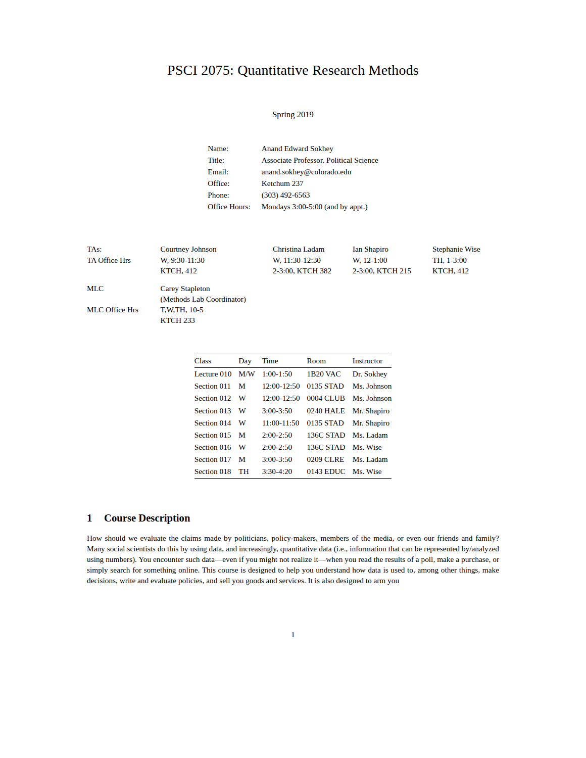PSCI 2075: Quantitative Research Methods
Spring 2019
| Name: | Anand Edward Sokhey |
| Title: | Associate Professor, Political Science |
| Email: | anand.sokhey@colorado.edu |
| Office: | Ketchum 237 |
| Phone: | (303) 492-6563 |
| Office Hours: | Mondays 3:00-5:00 (and by appt.) |
| TAs: | Courtney Johnson | Christina Ladam | Ian Shapiro | Stephanie Wise |
| TA Office Hrs | W, 9:30-11:30 | W, 11:30-12:30 | W, 12-1:00 | TH, 1-3:00 |
| | KTCH, 412 | 2-3:00, KTCH 382 | 2-3:00, KTCH 215 | KTCH, 412 |
| MLC | Carey Stapleton | | | |
| | (Methods Lab Coordinator) | | | |
| MLC Office Hrs | T,W,TH, 10-5 | | | |
| | KTCH 233 | | | |
| Class | Day | Time | Room | Instructor |
| --- | --- | --- | --- | --- |
| Lecture 010 | M/W | 1:00-1:50 | 1B20 VAC | Dr. Sokhey |
| Section 011 | M | 12:00-12:50 | 0135 STAD | Ms. Johnson |
| Section 012 | W | 12:00-12:50 | 0004 CLUB | Ms. Johnson |
| Section 013 | W | 3:00-3:50 | 0240 HALE | Mr. Shapiro |
| Section 014 | W | 11:00-11:50 | 0135 STAD | Mr. Shapiro |
| Section 015 | M | 2:00-2:50 | 136C STAD | Ms. Ladam |
| Section 016 | W | 2:00-2:50 | 136C STAD | Ms. Wise |
| Section 017 | M | 3:00-3:50 | 0209 CLRE | Ms. Ladam |
| Section 018 | TH | 3:30-4:20 | 0143 EDUC | Ms. Wise |
1 Course Description
How should we evaluate the claims made by politicians, policy-makers, members of the media, or even our friends and family? Many social scientists do this by using data, and increasingly, quantitative data (i.e., information that can be represented by/analyzed using numbers). You encounter such data—even if you might not realize it—when you read the results of a poll, make a purchase, or simply search for something online. This course is designed to help you understand how data is used to, among other things, make decisions, write and evaluate policies, and sell you goods and services. It is also designed to arm you
1